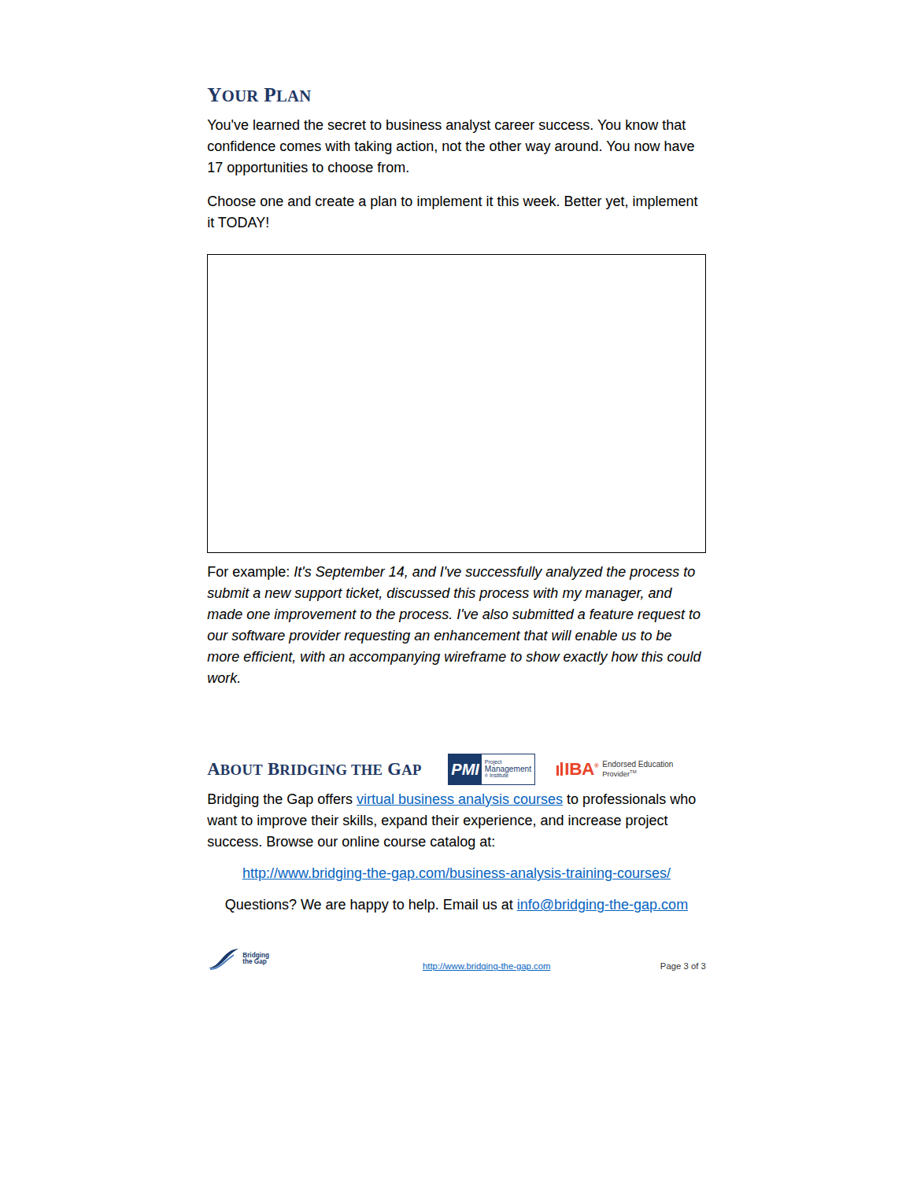YOUR PLAN
You've learned the secret to business analyst career success. You know that confidence comes with taking action, not the other way around. You now have 17 opportunities to choose from.
Choose one and create a plan to implement it this week. Better yet, implement it TODAY!
For example: It's September 14, and I've successfully analyzed the process to submit a new support ticket, discussed this process with my manager, and made one improvement to the process. I've also submitted a feature request to our software provider requesting an enhancement that will enable us to be more efficient, with an accompanying wireframe to show exactly how this could work.
ABOUT BRIDGING THE GAP
PMI
Project Management ® Institute
IBA®
Endorsed Education
ProviderTM
Bridging the Gap offers virtual business analysis courses to professionals who want to improve their skills, expand their experience, and increase project success. Browse our online course catalog at:
http://www.bridging-the-gap.com/business-analysis-training-courses/
Questions? We are happy to help. Email us at info@bridging-the-gap.com
Bridging
the Gap
http://www.bridging-the-gap.com
Page 3 of 3